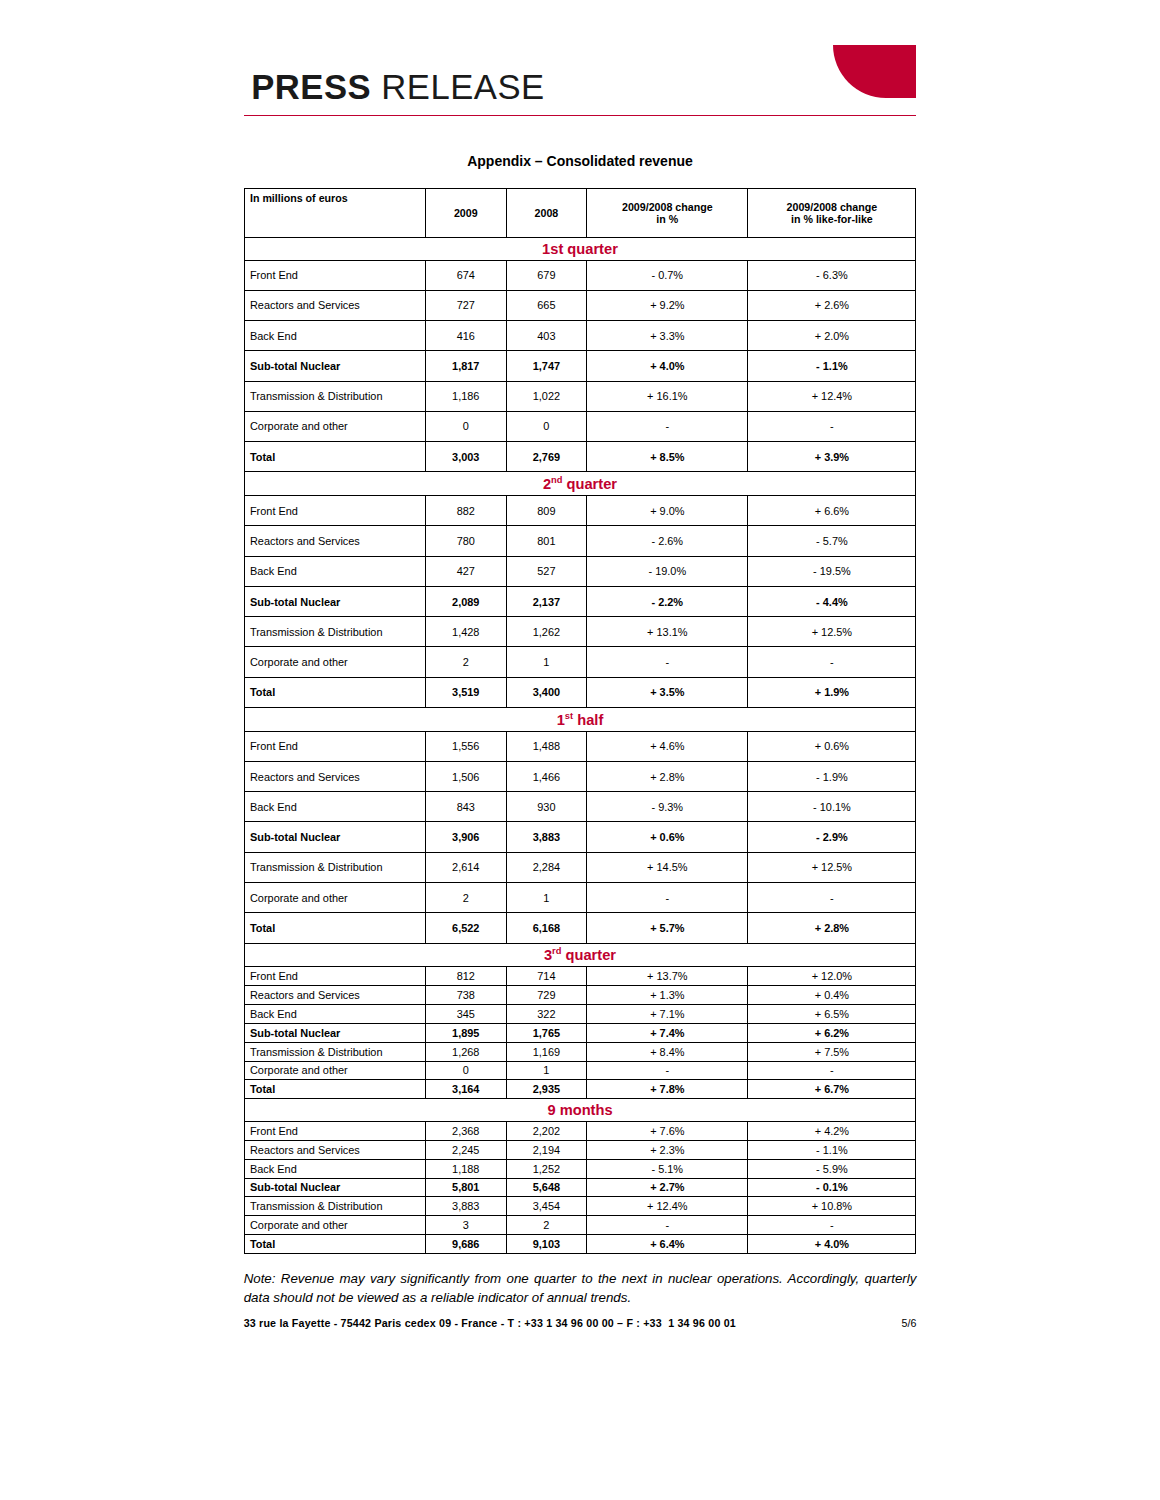PRESS RELEASE
Appendix – Consolidated revenue
| In millions of euros | 2009 | 2008 | 2009/2008 change in % | 2009/2008 change in % like-for-like |
| --- | --- | --- | --- | --- |
| 1st quarter |
| Front End | 674 | 679 | - 0.7% | - 6.3% |
| Reactors and Services | 727 | 665 | + 9.2% | + 2.6% |
| Back End | 416 | 403 | + 3.3% | + 2.0% |
| Sub-total Nuclear | 1,817 | 1,747 | + 4.0% | - 1.1% |
| Transmission & Distribution | 1,186 | 1,022 | + 16.1% | + 12.4% |
| Corporate and other | 0 | 0 | - | - |
| Total | 3,003 | 2,769 | + 8.5% | + 3.9% |
| 2 nd quarter |
| Front End | 882 | 809 | + 9.0% | + 6.6% |
| Reactors and Services | 780 | 801 | - 2.6% | - 5.7% |
| Back End | 427 | 527 | - 19.0% | - 19.5% |
| Sub-total Nuclear | 2,089 | 2,137 | - 2.2% | - 4.4% |
| Transmission & Distribution | 1,428 | 1,262 | + 13.1% | + 12.5% |
| Corporate and other | 2 | 1 | - | - |
| Total | 3,519 | 3,400 | + 3.5% | + 1.9% |
| 1 st half |
| Front End | 1,556 | 1,488 | + 4.6% | + 0.6% |
| Reactors and Services | 1,506 | 1,466 | + 2.8% | - 1.9% |
| Back End | 843 | 930 | - 9.3% | - 10.1% |
| Sub-total Nuclear | 3,906 | 3,883 | + 0.6% | - 2.9% |
| Transmission & Distribution | 2,614 | 2,284 | + 14.5% | + 12.5% |
| Corporate and other | 2 | 1 | - | - |
| Total | 6,522 | 6,168 | + 5.7% | + 2.8% |
| 3 rd quarter |
| Front End | 812 | 714 | + 13.7% | + 12.0% |
| Reactors and Services | 738 | 729 | + 1.3% | + 0.4% |
| Back End | 345 | 322 | + 7.1% | + 6.5% |
| Sub-total Nuclear | 1,895 | 1,765 | + 7.4% | + 6.2% |
| Transmission & Distribution | 1,268 | 1,169 | + 8.4% | + 7.5% |
| Corporate and other | 0 | 1 | - | - |
| Total | 3,164 | 2,935 | + 7.8% | + 6.7% |
| 9 months |
| Front End | 2,368 | 2,202 | + 7.6% | + 4.2% |
| Reactors and Services | 2,245 | 2,194 | + 2.3% | - 1.1% |
| Back End | 1,188 | 1,252 | - 5.1% | - 5.9% |
| Sub-total Nuclear | 5,801 | 5,648 | + 2.7% | - 0.1% |
| Transmission & Distribution | 3,883 | 3,454 | + 12.4% | + 10.8% |
| Corporate and other | 3 | 2 | - | - |
| Total | 9,686 | 9,103 | + 6.4% | + 4.0% |
Note: Revenue may vary significantly from one quarter to the next in nuclear operations. Accordingly, quarterly data should not be viewed as a reliable indicator of annual trends.
33 rue la Fayette - 75442 Paris cedex 09 - France - T : +33 1 34 96 00 00 – F : +33 1 34 96 00 01
5/6